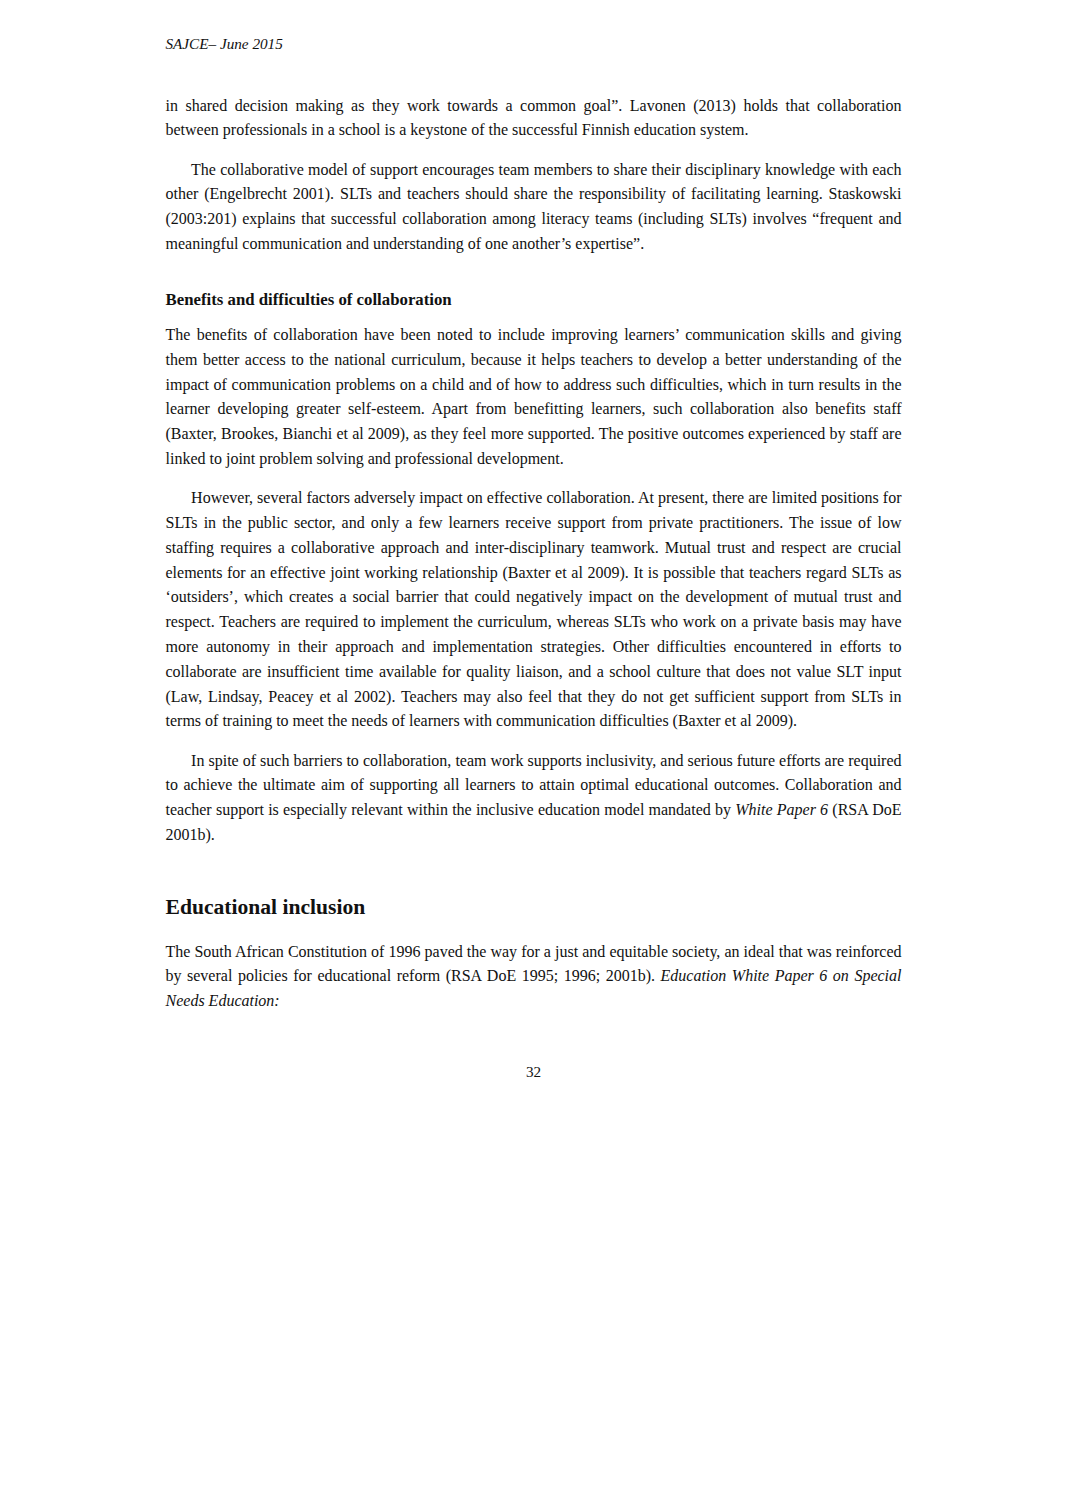SAJCE– June 2015
in shared decision making as they work towards a common goal”. Lavonen (2013) holds that collaboration between professionals in a school is a keystone of the successful Finnish education system.
The collaborative model of support encourages team members to share their disciplinary knowledge with each other (Engelbrecht 2001). SLTs and teachers should share the responsibility of facilitating learning. Staskowski (2003:201) explains that successful collaboration among literacy teams (including SLTs) involves “frequent and meaningful communication and understanding of one another’s expertise”.
Benefits and difficulties of collaboration
The benefits of collaboration have been noted to include improving learners’ communication skills and giving them better access to the national curriculum, because it helps teachers to develop a better understanding of the impact of communication problems on a child and of how to address such difficulties, which in turn results in the learner developing greater self-esteem. Apart from benefitting learners, such collaboration also benefits staff (Baxter, Brookes, Bianchi et al 2009), as they feel more supported. The positive outcomes experienced by staff are linked to joint problem solving and professional development.
However, several factors adversely impact on effective collaboration. At present, there are limited positions for SLTs in the public sector, and only a few learners receive support from private practitioners. The issue of low staffing requires a collaborative approach and inter-disciplinary teamwork. Mutual trust and respect are crucial elements for an effective joint working relationship (Baxter et al 2009). It is possible that teachers regard SLTs as ‘outsiders’, which creates a social barrier that could negatively impact on the development of mutual trust and respect. Teachers are required to implement the curriculum, whereas SLTs who work on a private basis may have more autonomy in their approach and implementation strategies. Other difficulties encountered in efforts to collaborate are insufficient time available for quality liaison, and a school culture that does not value SLT input (Law, Lindsay, Peacey et al 2002). Teachers may also feel that they do not get sufficient support from SLTs in terms of training to meet the needs of learners with communication difficulties (Baxter et al 2009).
In spite of such barriers to collaboration, team work supports inclusivity, and serious future efforts are required to achieve the ultimate aim of supporting all learners to attain optimal educational outcomes. Collaboration and teacher support is especially relevant within the inclusive education model mandated by White Paper 6 (RSA DoE 2001b).
Educational inclusion
The South African Constitution of 1996 paved the way for a just and equitable society, an ideal that was reinforced by several policies for educational reform (RSA DoE 1995; 1996; 2001b). Education White Paper 6 on Special Needs Education:
32